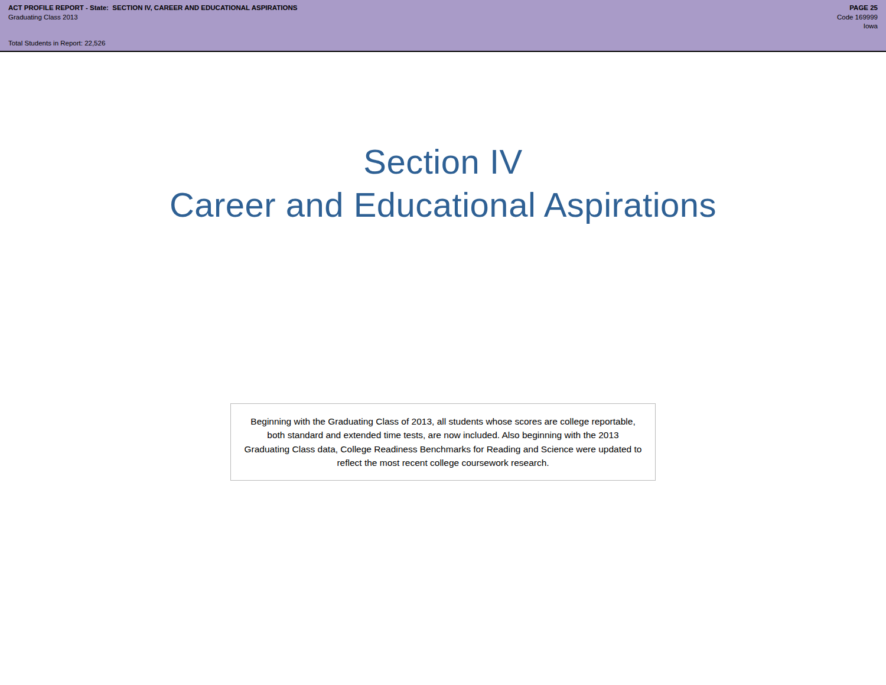ACT PROFILE REPORT - State: SECTION IV, CAREER AND EDUCATIONAL ASPIRATIONS
Graduating Class 2013
PAGE 25
Code 169999
Iowa
Total Students in Report: 22,526
Section IV
Career and Educational Aspirations
Beginning with the Graduating Class of 2013, all students whose scores are college reportable, both standard and extended time tests, are now included. Also beginning with the 2013 Graduating Class data, College Readiness Benchmarks for Reading and Science were updated to reflect the most recent college coursework research.